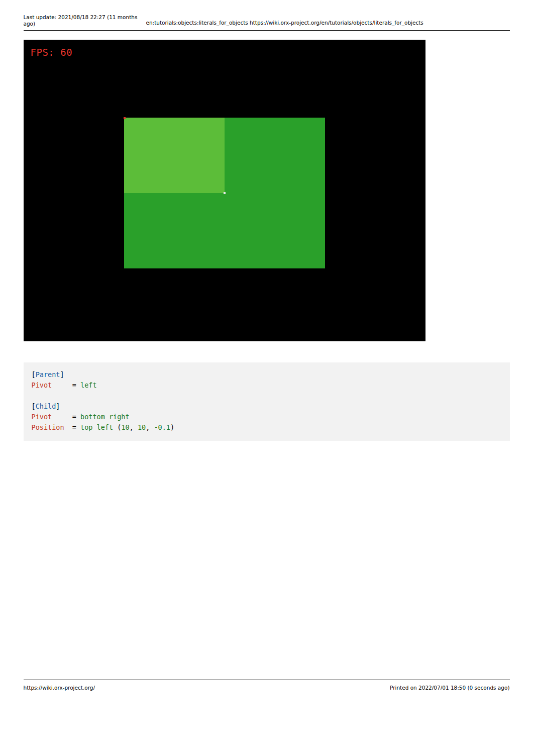Last update: 2021/08/18 22:27 (11 months ago)
en:tutorials:objects:literals_for_objects https://wiki.orx-project.org/en/tutorials/objects/literals_for_objects
FPS: 60
[Parent]
Pivot     = left

[Child]
Pivot     = bottom right
Position  = top left (10, 10, -0.1)
https://wiki.orx-project.org/
Printed on 2022/07/01 18:50 (0 seconds ago)